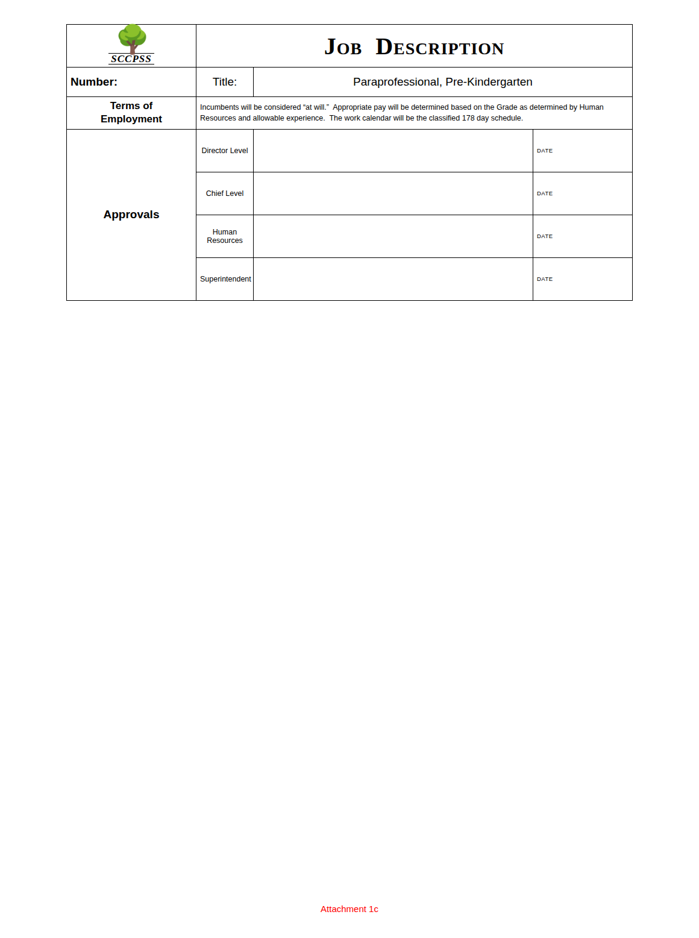| 🌳 SCCPSS | Job Description |
| Number: | Title: | Paraprofessional, Pre-Kindergarten |
| Terms of Employment | Incumbents will be considered “at will.” Appropriate pay will be determined based on the Grade as determined by Human Resources and allowable experience. The work calendar will be the classified 178 day schedule. |
| Approvals | Director Level | | DATE |
| Chief Level | | DATE |
| Human Resources | | DATE |
| Superintendent | | DATE |
Attachment 1c